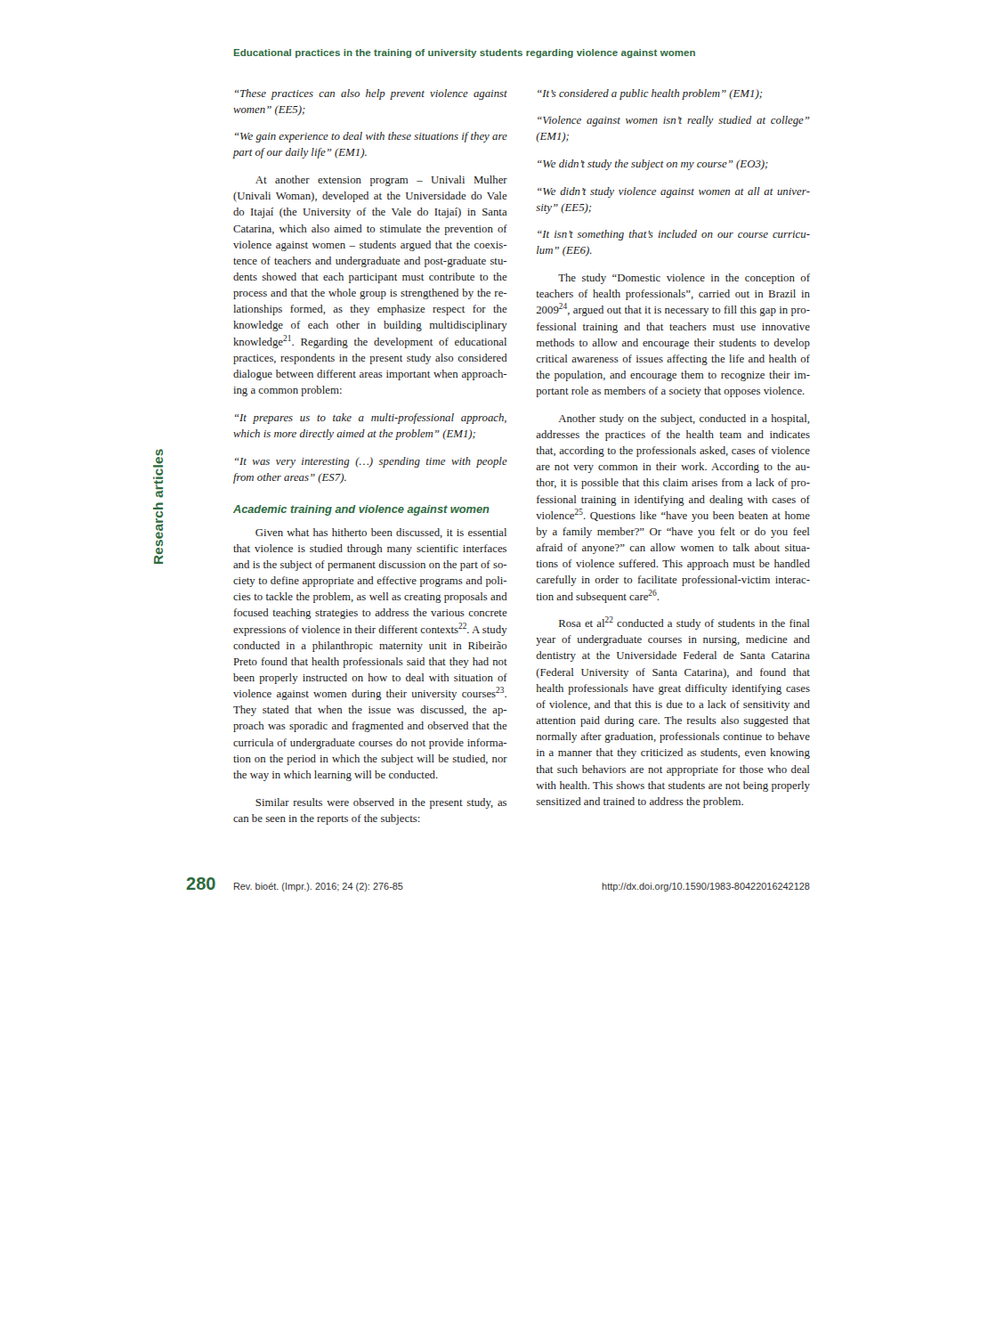Educational practices in the training of university students regarding violence against women
Research articles
“These practices can also help prevent violence against women” (EE5);
“We gain experience to deal with these situations if they are part of our daily life” (EM1).
At another extension program – Univali Mulher (Univali Woman), developed at the Universidade do Vale do Itajaí (the University of the Vale do Itajaí) in Santa Catarina, which also aimed to stimulate the prevention of violence against women – students argued that the coexistence of teachers and undergraduate and post-graduate students showed that each participant must contribute to the process and that the whole group is strengthened by the relationships formed, as they emphasize respect for the knowledge of each other in building multidisciplinary knowledge21. Regarding the development of educational practices, respondents in the present study also considered dialogue between different areas important when approaching a common problem:
“It prepares us to take a multi-professional approach, which is more directly aimed at the problem” (EM1);
“It was very interesting (…) spending time with people from other areas” (ES7).
Academic training and violence against women
Given what has hitherto been discussed, it is essential that violence is studied through many scientific interfaces and is the subject of permanent discussion on the part of society to define appropriate and effective programs and policies to tackle the problem, as well as creating proposals and focused teaching strategies to address the various concrete expressions of violence in their different contexts22. A study conducted in a philanthropic maternity unit in Ribeirão Preto found that health professionals said that they had not been properly instructed on how to deal with situation of violence against women during their university courses23. They stated that when the issue was discussed, the approach was sporadic and fragmented and observed that the curricula of undergraduate courses do not provide information on the period in which the subject will be studied, nor the way in which learning will be conducted.
Similar results were observed in the present study, as can be seen in the reports of the subjects:
“It’s considered a public health problem” (EM1);
“Violence against women isn’t really studied at college” (EM1);
“We didn’t study the subject on my course” (EO3);
“We didn’t study violence against women at all at university” (EE5);
“It isn’t something that’s included on our course curriculum” (EE6).
The study “Domestic violence in the conception of teachers of health professionals”, carried out in Brazil in 200924, argued out that it is necessary to fill this gap in professional training and that teachers must use innovative methods to allow and encourage their students to develop critical awareness of issues affecting the life and health of the population, and encourage them to recognize their important role as members of a society that opposes violence.
Another study on the subject, conducted in a hospital, addresses the practices of the health team and indicates that, according to the professionals asked, cases of violence are not very common in their work. According to the author, it is possible that this claim arises from a lack of professional training in identifying and dealing with cases of violence25. Questions like “have you been beaten at home by a family member?” Or “have you felt or do you feel afraid of anyone?” can allow women to talk about situations of violence suffered. This approach must be handled carefully in order to facilitate professional-victim interaction and subsequent care26.
Rosa et al22 conducted a study of students in the final year of undergraduate courses in nursing, medicine and dentistry at the Universidade Federal de Santa Catarina (Federal University of Santa Catarina), and found that health professionals have great difficulty identifying cases of violence, and that this is due to a lack of sensitivity and attention paid during care. The results also suggested that normally after graduation, professionals continue to behave in a manner that they criticized as students, even knowing that such behaviors are not appropriate for those who deal with health. This shows that students are not being properly sensitized and trained to address the problem.
280
Rev. bioét. (Impr.). 2016; 24 (2): 276-85
http://dx.doi.org/10.1590/1983-80422016242128